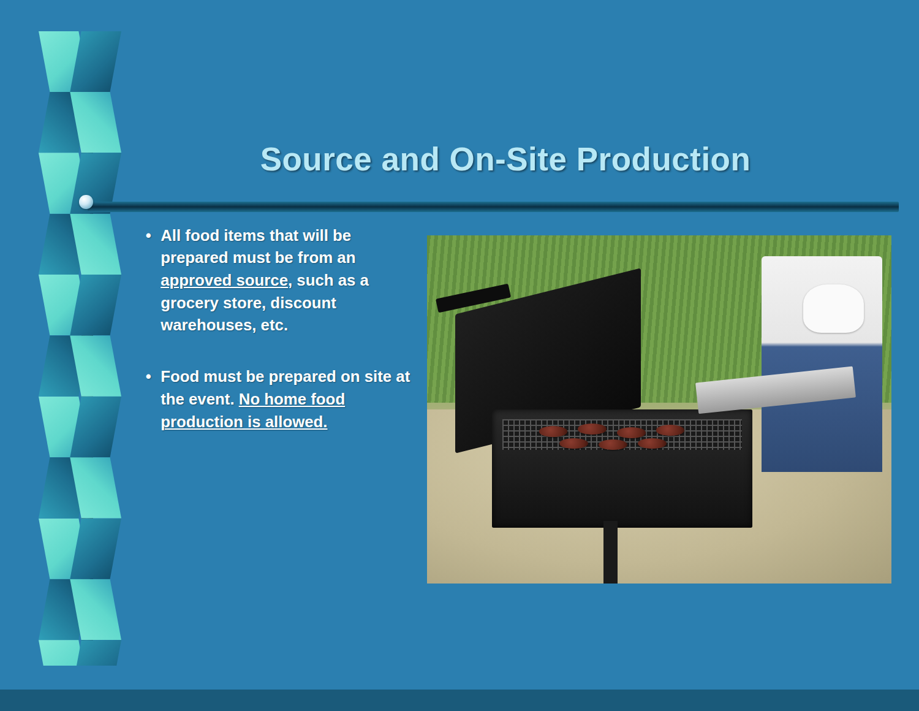Source and On-Site Production
All food items that will be prepared must be from an approved source, such as a grocery store, discount warehouses, etc.
Food must be prepared on site at the event. No home food production is allowed.